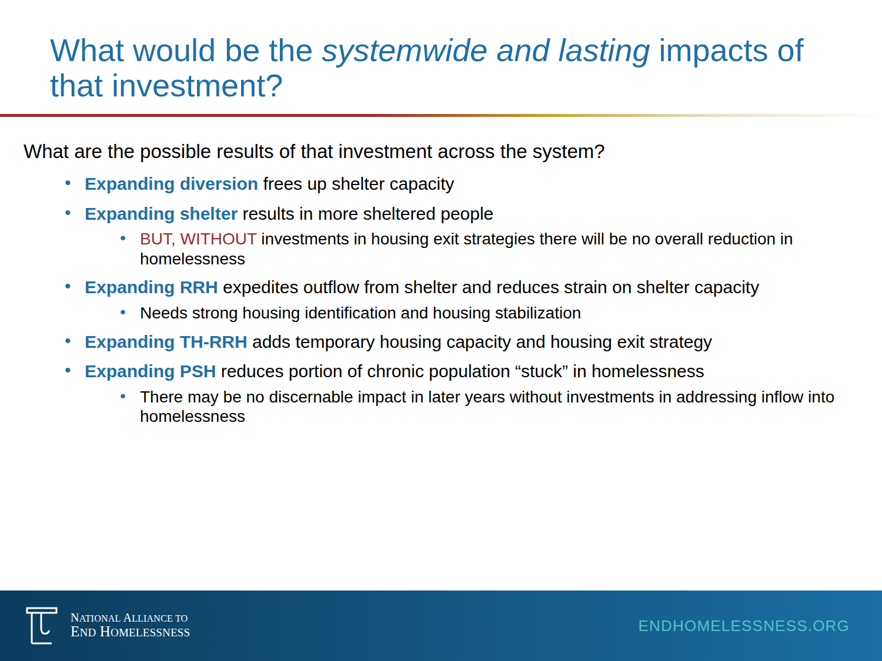What would be the systemwide and lasting impacts of that investment?
What are the possible results of that investment across the system?
Expanding diversion frees up shelter capacity
Expanding shelter results in more sheltered people
BUT, WITHOUT investments in housing exit strategies there will be no overall reduction in homelessness
Expanding RRH expedites outflow from shelter and reduces strain on shelter capacity
Needs strong housing identification and housing stabilization
Expanding TH-RRH adds temporary housing capacity and housing exit strategy
Expanding PSH reduces portion of chronic population “stuck” in homelessness
There may be no discernable impact in later years without investments in addressing inflow into homelessness
NATIONAL ALLIANCE TO
END HOMELESSNESS
ENDHOMELESSNESS.ORG